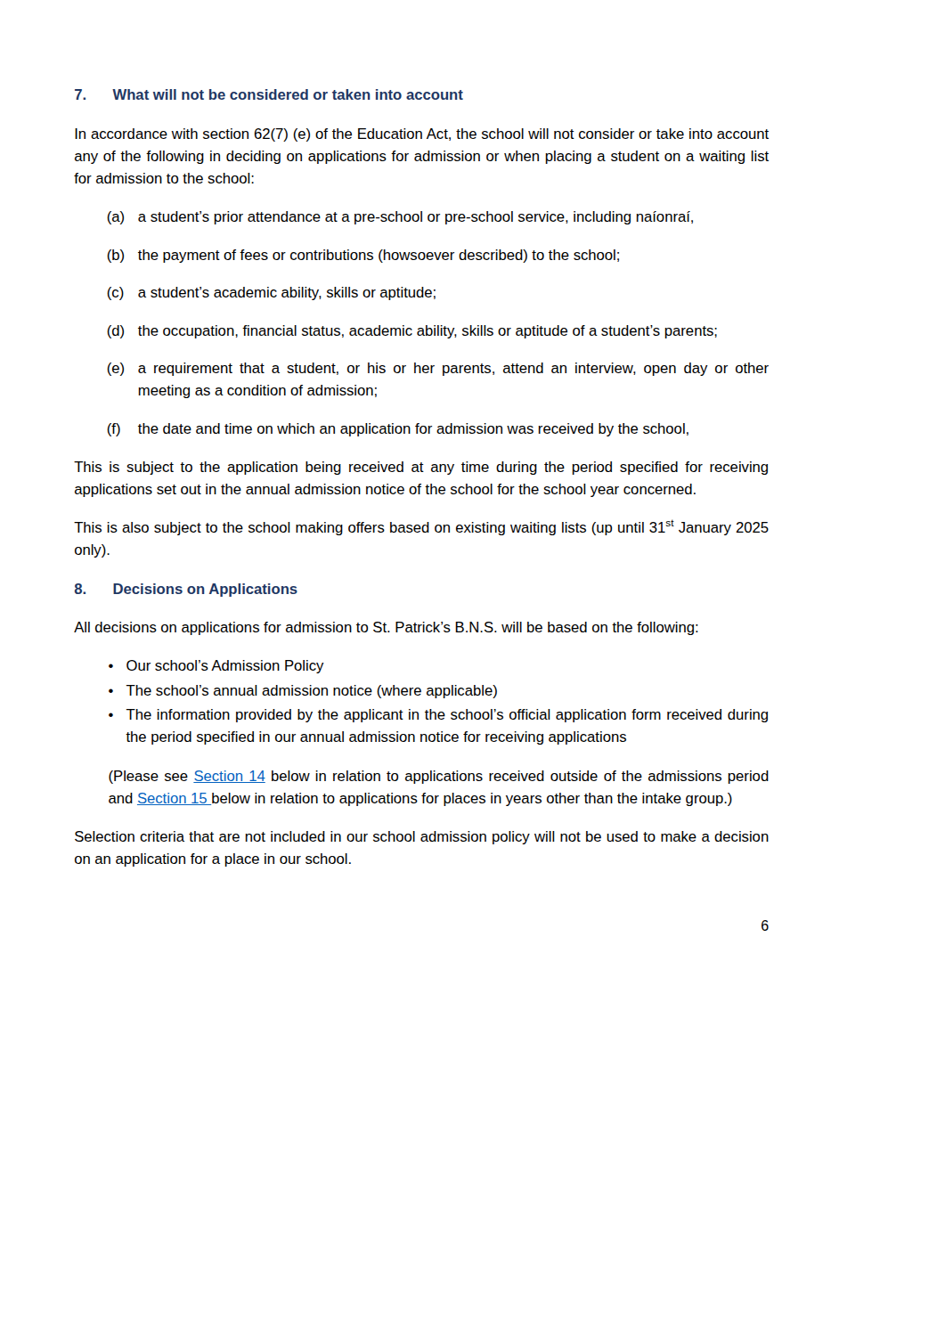7. What will not be considered or taken into account
In accordance with section 62(7) (e) of the Education Act, the school will not consider or take into account any of the following in deciding on applications for admission or when placing a student on a waiting list for admission to the school:
(a) a student’s prior attendance at a pre-school or pre-school service, including naíonraí,
(b) the payment of fees or contributions (howsoever described) to the school;
(c) a student’s academic ability, skills or aptitude;
(d) the occupation, financial status, academic ability, skills or aptitude of a student’s parents;
(e) a requirement that a student, or his or her parents, attend an interview, open day or other meeting as a condition of admission;
(f) the date and time on which an application for admission was received by the school,
This is subject to the application being received at any time during the period specified for receiving applications set out in the annual admission notice of the school for the school year concerned.
This is also subject to the school making offers based on existing waiting lists (up until 31st January 2025 only).
8. Decisions on Applications
All decisions on applications for admission to St. Patrick’s B.N.S. will be based on the following:
Our school’s Admission Policy
The school’s annual admission notice (where applicable)
The information provided by the applicant in the school’s official application form received during the period specified in our annual admission notice for receiving applications
(Please see Section 14 below in relation to applications received outside of the admissions period and Section 15 below in relation to applications for places in years other than the intake group.)
Selection criteria that are not included in our school admission policy will not be used to make a decision on an application for a place in our school.
6